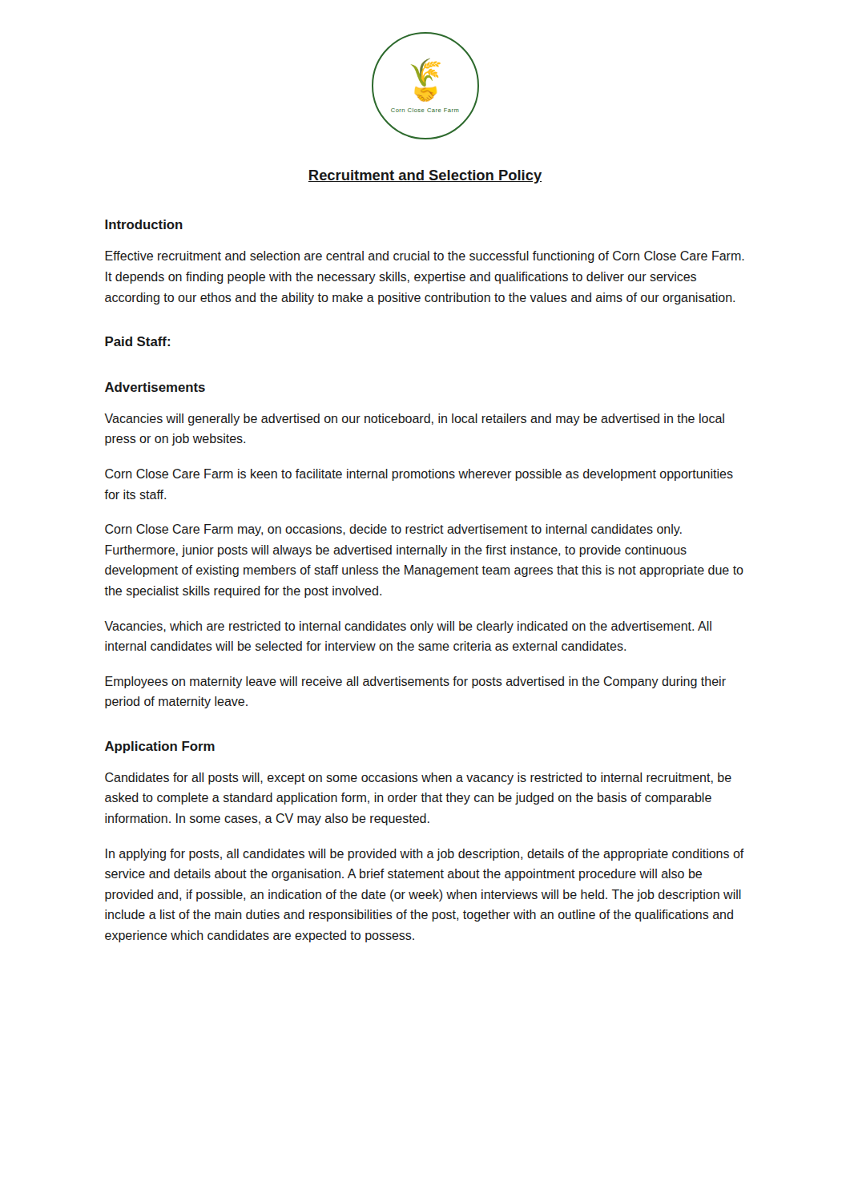🌾 🤝 Corn Close Care Farm
Recruitment and Selection Policy
Introduction
Effective recruitment and selection are central and crucial to the successful functioning of Corn Close Care Farm. It depends on finding people with the necessary skills, expertise and qualifications to deliver our services according to our ethos and the ability to make a positive contribution to the values and aims of our organisation.
Paid Staff:
Advertisements
Vacancies will generally be advertised on our noticeboard, in local retailers and may be advertised in the local press or on job websites.
Corn Close Care Farm is keen to facilitate internal promotions wherever possible as development opportunities for its staff.
Corn Close Care Farm may, on occasions, decide to restrict advertisement to internal candidates only. Furthermore, junior posts will always be advertised internally in the first instance, to provide continuous development of existing members of staff unless the Management team agrees that this is not appropriate due to the specialist skills required for the post involved.
Vacancies, which are restricted to internal candidates only will be clearly indicated on the advertisement. All internal candidates will be selected for interview on the same criteria as external candidates.
Employees on maternity leave will receive all advertisements for posts advertised in the Company during their period of maternity leave.
Application Form
Candidates for all posts will, except on some occasions when a vacancy is restricted to internal recruitment, be asked to complete a standard application form, in order that they can be judged on the basis of comparable information. In some cases, a CV may also be requested.
In applying for posts, all candidates will be provided with a job description, details of the appropriate conditions of service and details about the organisation. A brief statement about the appointment procedure will also be provided and, if possible, an indication of the date (or week) when interviews will be held. The job description will include a list of the main duties and responsibilities of the post, together with an outline of the qualifications and experience which candidates are expected to possess.